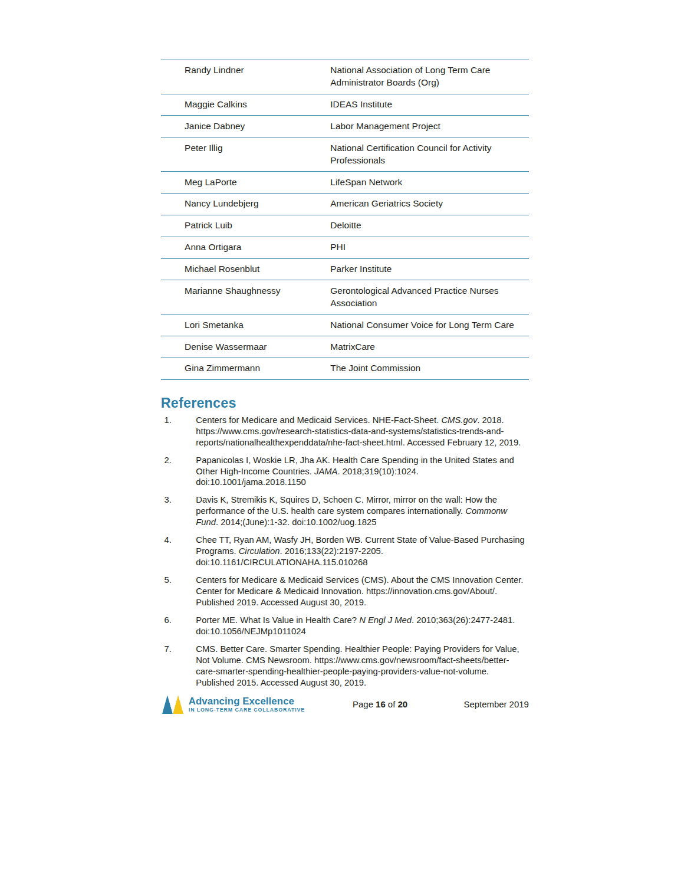| Randy Lindner | National Association of Long Term Care Administrator Boards (Org) |
| Maggie Calkins | IDEAS Institute |
| Janice Dabney | Labor Management Project |
| Peter Illig | National Certification Council for Activity Professionals |
| Meg LaPorte | LifeSpan Network |
| Nancy Lundebjerg | American Geriatrics Society |
| Patrick Luib | Deloitte |
| Anna Ortigara | PHI |
| Michael Rosenblut | Parker Institute |
| Marianne Shaughnessy | Gerontological Advanced Practice Nurses Association |
| Lori Smetanka | National Consumer Voice for Long Term Care |
| Denise Wassermaar | MatrixCare |
| Gina Zimmermann | The Joint Commission |
References
1. Centers for Medicare and Medicaid Services. NHE-Fact-Sheet. CMS.gov. 2018. https://www.cms.gov/research-statistics-data-and-systems/statistics-trends-and-reports/nationalhealthexpenddata/nhe-fact-sheet.html. Accessed February 12, 2019.
2. Papanicolas I, Woskie LR, Jha AK. Health Care Spending in the United States and Other High-Income Countries. JAMA. 2018;319(10):1024. doi:10.1001/jama.2018.1150
3. Davis K, Stremikis K, Squires D, Schoen C. Mirror, mirror on the wall: How the performance of the U.S. health care system compares internationally. Commonw Fund. 2014;(June):1-32. doi:10.1002/uog.1825
4. Chee TT, Ryan AM, Wasfy JH, Borden WB. Current State of Value-Based Purchasing Programs. Circulation. 2016;133(22):2197-2205. doi:10.1161/CIRCULATIONAHA.115.010268
5. Centers for Medicare & Medicaid Services (CMS). About the CMS Innovation Center. Center for Medicare & Medicaid Innovation. https://innovation.cms.gov/About/. Published 2019. Accessed August 30, 2019.
6. Porter ME. What Is Value in Health Care? N Engl J Med. 2010;363(26):2477-2481. doi:10.1056/NEJMp1011024
7. CMS. Better Care. Smarter Spending. Healthier People: Paying Providers for Value, Not Volume. CMS Newsroom. https://www.cms.gov/newsroom/fact-sheets/better-care-smarter-spending-healthier-people-paying-providers-value-not-volume. Published 2015. Accessed August 30, 2019.
Advancing Excellence
IN LONG-TERM CARE COLLABORATIVE
Page 16 of 20
September 2019